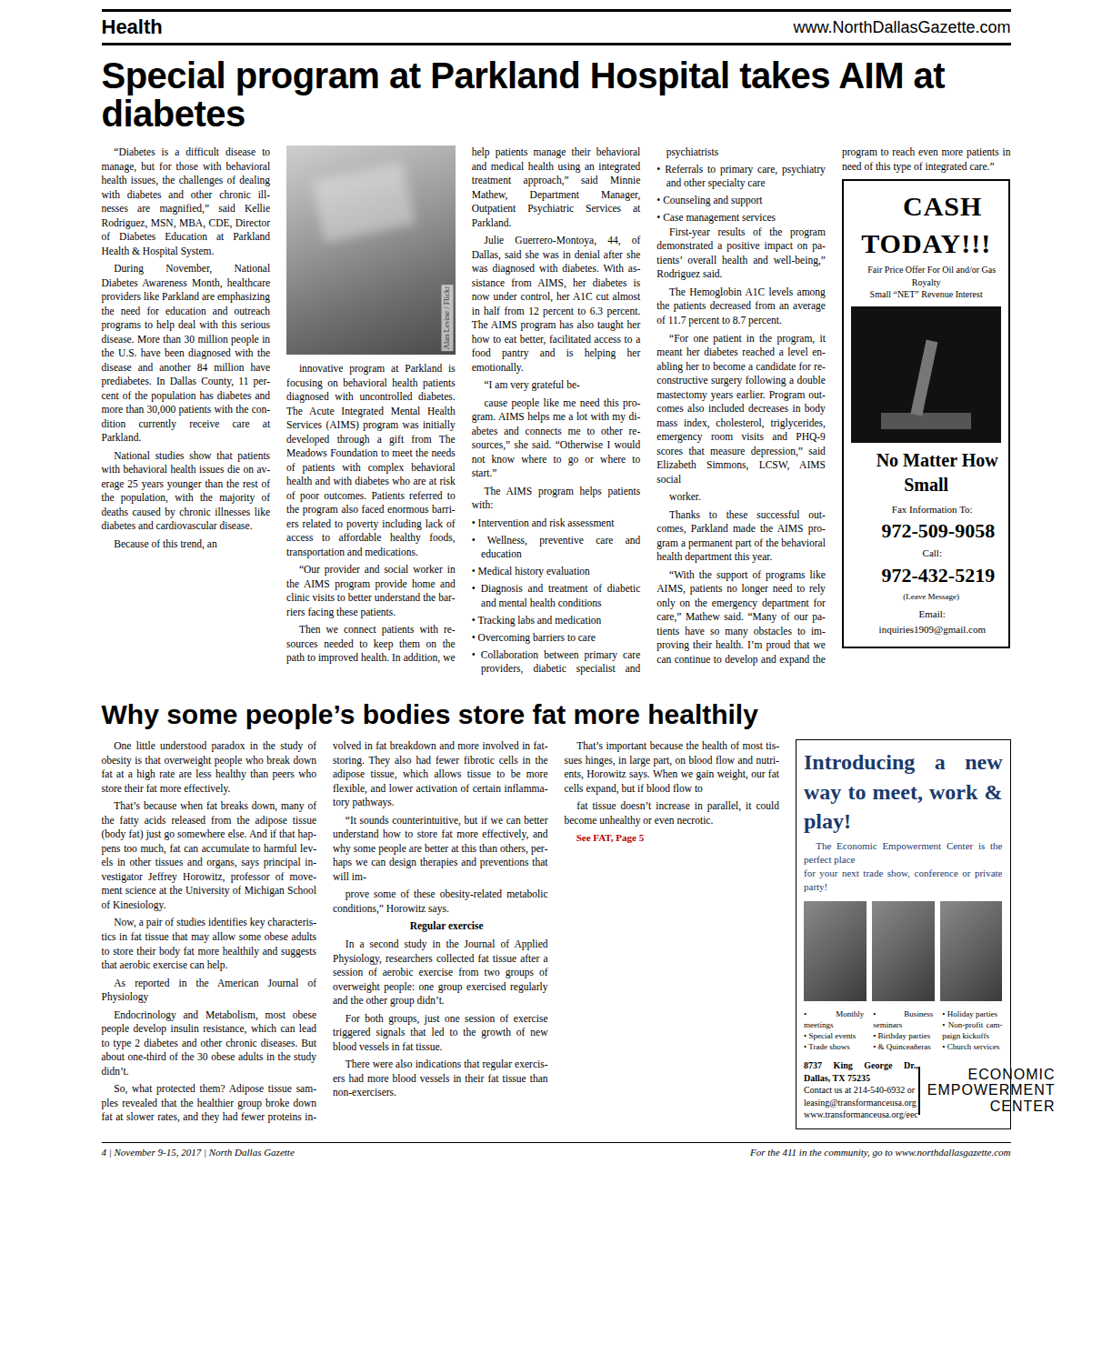Health
www.NorthDallasGazette.com
Special program at Parkland Hospital takes AIM at diabetes
“Diabetes is a difficult disease to manage, but for those with behavioral health issues, the challenges of dealing with diabetes and other chronic illnesses are magnified,” said Kellie Rodriguez, MSN, MBA, CDE, Director of Diabetes Education at Parkland Health & Hospital System.
During November, National Diabetes Awareness Month, healthcare providers like Parkland are emphasizing the need for education and outreach programs to help deal with this serious disease. More than 30 million people in the U.S. have been diagnosed with the disease and another 84 million have prediabetes. In Dallas County, 11 percent of the population has diabetes and more than 30,000 patients with the condition currently receive care at Parkland.
National studies show that patients with behavioral health issues die on average 25 years younger than the rest of the population, with the majority of deaths caused by chronic illnesses like diabetes and cardiovascular disease.
Because of this trend, an
Alan Levine / Flickr
innovative program at Parkland is focusing on behavioral health patients diagnosed with uncontrolled diabetes. The Acute Integrated Mental Health Services (AIMS) program was initially developed through a gift from The Meadows Foundation to meet the needs of patients with complex behavioral health and with diabetes who are at risk of poor outcomes. Patients referred to the program also faced enormous barriers related to poverty including lack of access to affordable healthy foods, transportation and medications.
“Our provider and social worker in the AIMS program provide home and clinic visits to better understand the barriers facing these patients.
Then we connect patients with resources needed to keep them on the path to improved health. In addition, we help patients manage their behavioral and medical health using an integrated treatment approach,” said Minnie Mathew, Department Manager, Outpatient Psychiatric Services at Parkland.
Julie Guerrero-Montoya, 44, of Dallas, said she was in denial after she was diagnosed with diabetes. With assistance from AIMS, her diabetes is now under control, her A1C cut almost in half from 12 percent to 6.3 percent. The AIMS program has also taught her how to eat better, facilitated access to a food pantry and is helping her emotionally.
“I am very grateful be-
cause people like me need this program. AIMS helps me a lot with my diabetes and connects me to other resources,” she said. “Otherwise I would not know where to go or where to start.”
The AIMS program helps patients with:
Intervention and risk assessment
Wellness, preventive care and education
Medical history evaluation
Diagnosis and treatment of diabetic and mental health conditions
Tracking labs and medication
Overcoming barriers to care
Collaboration between primary care providers, diabetic specialist and psychiatrists
Referrals to primary care, psychiatry and other specialty care
Counseling and support
Case management services
First-year results of the program demonstrated a positive impact on patients’ overall health and well-being,” Rodriguez said.
The Hemoglobin A1C levels among the patients decreased from an average of 11.7 percent to 8.7 percent.
“For one patient in the program, it meant her diabetes reached a level enabling her to become a candidate for reconstructive surgery following a double mastectomy years earlier. Program outcomes also included decreases in body mass index, cholesterol, triglycerides, emergency room visits and PHQ-9 scores that measure depression,” said Elizabeth Simmons, LCSW, AIMS social
worker.
Thanks to these successful outcomes, Parkland made the AIMS program a permanent part of the behavioral health department this year.
“With the support of programs like AIMS, patients no longer need to rely only on the emergency department for care,” Mathew said. “Many of our patients have so many obstacles to improving their health. I’m proud that we can continue to develop and expand the program to reach even more patients in need of this type of integrated care.”
CASH TODAY!!!
Fair Price Offer For Oil and/or Gas Royalty
Small “NET” Revenue Interest
No Matter How Small
Fax Information To:
972-509-9058
Call:
972-432-5219
(Leave Message)
Email:
inquiries1909@gmail.com
Why some people’s bodies store fat more healthily
One little understood paradox in the study of obesity is that overweight people who break down fat at a high rate are less healthy than peers who store their fat more effectively.
That’s because when fat breaks down, many of the fatty acids released from the adipose tissue (body fat) just go somewhere else. And if that happens too much, fat can accumulate to harmful levels in other tissues and organs, says principal investigator Jeffrey Horowitz, professor of movement science at the University of Michigan School of Kinesiology.
Now, a pair of studies identifies key characteristics in fat tissue that may allow some obese adults to store their body fat more healthily and suggests that aerobic exercise can help.
As reported in the American Journal of Physiology
Endocrinology and Metabolism, most obese people develop insulin resistance, which can lead to type 2 diabetes and other chronic diseases. But about one-third of the 30 obese adults in the study didn’t.
So, what protected them? Adipose tissue samples revealed that the healthier group broke down fat at slower rates, and they had fewer proteins involved in fat breakdown and more involved in fat-storing. They also had fewer fibrotic cells in the adipose tissue, which allows tissue to be more flexible, and lower activation of certain inflammatory pathways.
“It sounds counterintuitive, but if we can better understand how to store fat more effectively, and why some people are better at this than others, perhaps we can design therapies and preventions that will im-
prove some of these obesity-related metabolic conditions,” Horowitz says.
Regular exercise
In a second study in the Journal of Applied Physiology, researchers collected fat tissue after a session of aerobic exercise from two groups of overweight people: one group exercised regularly and the other group didn’t.
For both groups, just one session of exercise triggered signals that led to the growth of new blood vessels in fat tissue.
There were also indications that regular exercisers had more blood vessels in their fat tissue than non-exercisers.
That’s important because the health of most tissues hinges, in large part, on blood flow and nutrients, Horowitz says. When we gain weight, our fat cells expand, but if blood flow to
fat tissue doesn’t increase in parallel, it could become unhealthy or even necrotic.
See FAT, Page 5
Introducing a new way to meet, work & play!
The Economic Empowerment Center is the perfect place
for your next trade show, conference or private party!
Monthly meetings
Special events
Trade shows
Business seminars
Birthday parties
& Quinceañeras
Holiday parties
Non-profit campaign kickoffs
Church services
8737 King George Dr., Dallas, TX 75235
Contact us at 214-540-6932 or
leasing@transformanceusa.org
www.transformanceusa.org/eec
ECONOMIC
EMPOWERMENT
CENTER
4 | November 9-15, 2017 | North Dallas Gazette
For the 411 in the community, go to www.northdallasgazette.com